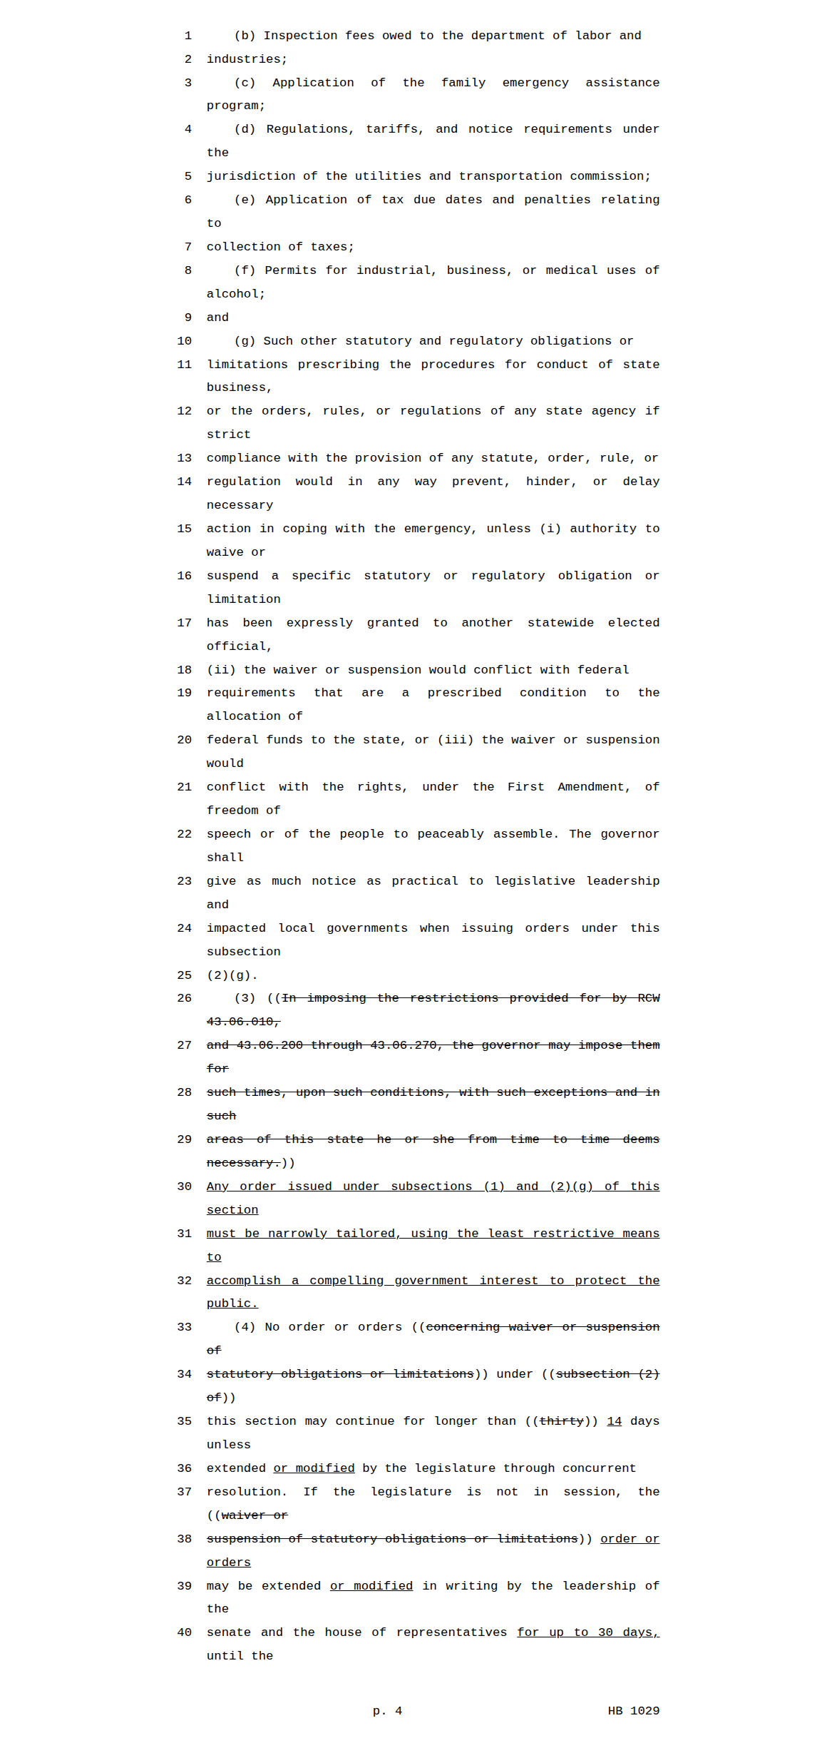(b) Inspection fees owed to the department of labor and
industries;
(c) Application of the family emergency assistance program;
(d) Regulations, tariffs, and notice requirements under the
jurisdiction of the utilities and transportation commission;
(e) Application of tax due dates and penalties relating to
collection of taxes;
(f) Permits for industrial, business, or medical uses of alcohol;
and
(g) Such other statutory and regulatory obligations or
limitations prescribing the procedures for conduct of state business,
or the orders, rules, or regulations of any state agency if strict
compliance with the provision of any statute, order, rule, or
regulation would in any way prevent, hinder, or delay necessary
action in coping with the emergency, unless (i) authority to waive or
suspend a specific statutory or regulatory obligation or limitation
has been expressly granted to another statewide elected official,
(ii) the waiver or suspension would conflict with federal
requirements that are a prescribed condition to the allocation of
federal funds to the state, or (iii) the waiver or suspension would
conflict with the rights, under the First Amendment, of freedom of
speech or of the people to peaceably assemble. The governor shall
give as much notice as practical to legislative leadership and
impacted local governments when issuing orders under this subsection
(2)(g).
(3) ((In imposing the restrictions provided for by RCW 43.06.010,
and 43.06.200 through 43.06.270, the governor may impose them for
such times, upon such conditions, with such exceptions and in such
areas of this state he or she from time to time deems necessary.))
Any order issued under subsections (1) and (2)(g) of this section
must be narrowly tailored, using the least restrictive means to
accomplish a compelling government interest to protect the public.
(4) No order or orders ((concerning waiver or suspension of
statutory obligations or limitations)) under ((subsection (2) of))
this section may continue for longer than ((thirty)) 14 days unless
extended or modified by the legislature through concurrent
resolution. If the legislature is not in session, the ((waiver or
suspension of statutory obligations or limitations)) order or orders
may be extended or modified in writing by the leadership of the
senate and the house of representatives for up to 30 days, until the
p. 4 HB 1029